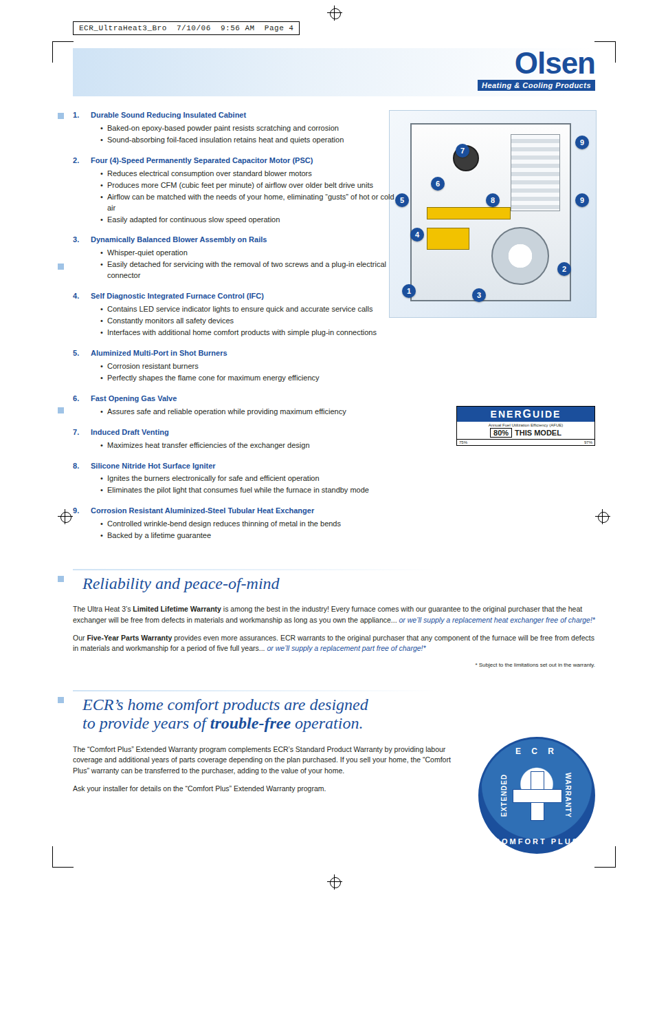ECR_UltraHeat3_Bro 7/10/06 9:56 AM Page 4
Olsen
Heating & Cooling Products
1 2 3 4 5 6 7 8 9 9
Durable Sound Reducing Insulated Cabinet
Baked-on epoxy-based powder paint resists scratching and corrosion
Sound-absorbing foil-faced insulation retains heat and quiets operation
Four (4)-Speed Permanently Separated Capacitor Motor (PSC)
Reduces electrical consumption over standard blower motors
Produces more CFM (cubic feet per minute) of airflow over older belt drive units
Airflow can be matched with the needs of your home, eliminating “gusts” of hot or cold air
Easily adapted for continuous slow speed operation
Dynamically Balanced Blower Assembly on Rails
Whisper-quiet operation
Easily detached for servicing with the removal of two screws and a plug-in electrical connector
Self Diagnostic Integrated Furnace Control (IFC)
Contains LED service indicator lights to ensure quick and accurate service calls
Constantly monitors all safety devices
Interfaces with additional home comfort products with simple plug-in connections
Aluminized Multi-Port in Shot Burners
Corrosion resistant burners
Perfectly shapes the flame cone for maximum energy efficiency
Fast Opening Gas Valve
Assures safe and reliable operation while providing maximum efficiency
Induced Draft Venting
Maximizes heat transfer efficiencies of the exchanger design
Silicone Nitride Hot Surface Igniter
Ignites the burners electronically for safe and efficient operation
Eliminates the pilot light that consumes fuel while the furnace in standby mode
Corrosion Resistant Aluminized-Steel Tubular Heat Exchanger
Controlled wrinkle-bend design reduces thinning of metal in the bends
Backed by a lifetime guarantee
ENERGUIDE
Annual Fuel Utilization Efficiency (AFUE)
80% THIS MODEL
75% 97%
Reliability and peace-of-mind
The Ultra Heat 3’s Limited Lifetime Warranty is among the best in the industry! Every furnace comes with our guarantee to the original purchaser that the heat exchanger will be free from defects in materials and workmanship as long as you own the appliance... or we’ll supply a replacement heat exchanger free of charge!*
Our Five-Year Parts Warranty provides even more assurances. ECR warrants to the original purchaser that any component of the furnace will be free from defects in materials and workmanship for a period of five full years... or we’ll supply a replacement part free of charge!*
* Subject to the limitations set out in the warranty.
ECR’s home comfort products are designed
to provide years of trouble-free operation.
The “Comfort Plus” Extended Warranty program complements ECR’s Standard Product Warranty by providing labour coverage and additional years of parts coverage depending on the plan purchased. If you sell your home, the “Comfort Plus” warranty can be transferred to the purchaser, adding to the value of your home.
Ask your installer for details on the “Comfort Plus” Extended Warranty program.
E C R
EXTENDED
WARRANTY
COMFORT PLUS